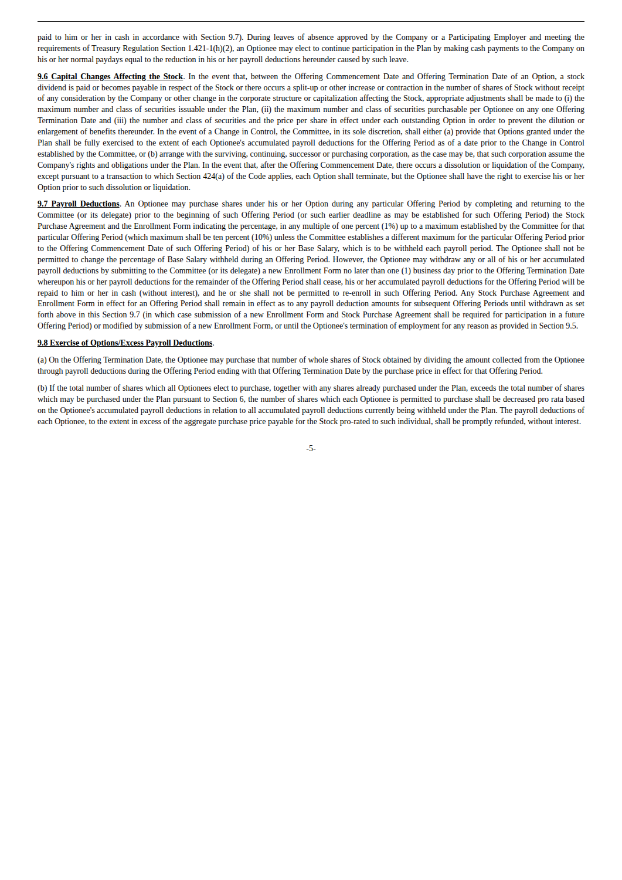paid to him or her in cash in accordance with Section 9.7). During leaves of absence approved by the Company or a Participating Employer and meeting the requirements of Treasury Regulation Section 1.421-1(h)(2), an Optionee may elect to continue participation in the Plan by making cash payments to the Company on his or her normal paydays equal to the reduction in his or her payroll deductions hereunder caused by such leave.
9.6 Capital Changes Affecting the Stock. In the event that, between the Offering Commencement Date and Offering Termination Date of an Option, a stock dividend is paid or becomes payable in respect of the Stock or there occurs a split-up or other increase or contraction in the number of shares of Stock without receipt of any consideration by the Company or other change in the corporate structure or capitalization affecting the Stock, appropriate adjustments shall be made to (i) the maximum number and class of securities issuable under the Plan, (ii) the maximum number and class of securities purchasable per Optionee on any one Offering Termination Date and (iii) the number and class of securities and the price per share in effect under each outstanding Option in order to prevent the dilution or enlargement of benefits thereunder. In the event of a Change in Control, the Committee, in its sole discretion, shall either (a) provide that Options granted under the Plan shall be fully exercised to the extent of each Optionee's accumulated payroll deductions for the Offering Period as of a date prior to the Change in Control established by the Committee, or (b) arrange with the surviving, continuing, successor or purchasing corporation, as the case may be, that such corporation assume the Company's rights and obligations under the Plan. In the event that, after the Offering Commencement Date, there occurs a dissolution or liquidation of the Company, except pursuant to a transaction to which Section 424(a) of the Code applies, each Option shall terminate, but the Optionee shall have the right to exercise his or her Option prior to such dissolution or liquidation.
9.7 Payroll Deductions. An Optionee may purchase shares under his or her Option during any particular Offering Period by completing and returning to the Committee (or its delegate) prior to the beginning of such Offering Period (or such earlier deadline as may be established for such Offering Period) the Stock Purchase Agreement and the Enrollment Form indicating the percentage, in any multiple of one percent (1%) up to a maximum established by the Committee for that particular Offering Period (which maximum shall be ten percent (10%) unless the Committee establishes a different maximum for the particular Offering Period prior to the Offering Commencement Date of such Offering Period) of his or her Base Salary, which is to be withheld each payroll period. The Optionee shall not be permitted to change the percentage of Base Salary withheld during an Offering Period. However, the Optionee may withdraw any or all of his or her accumulated payroll deductions by submitting to the Committee (or its delegate) a new Enrollment Form no later than one (1) business day prior to the Offering Termination Date whereupon his or her payroll deductions for the remainder of the Offering Period shall cease, his or her accumulated payroll deductions for the Offering Period will be repaid to him or her in cash (without interest), and he or she shall not be permitted to re-enroll in such Offering Period. Any Stock Purchase Agreement and Enrollment Form in effect for an Offering Period shall remain in effect as to any payroll deduction amounts for subsequent Offering Periods until withdrawn as set forth above in this Section 9.7 (in which case submission of a new Enrollment Form and Stock Purchase Agreement shall be required for participation in a future Offering Period) or modified by submission of a new Enrollment Form, or until the Optionee's termination of employment for any reason as provided in Section 9.5.
9.8 Exercise of Options/Excess Payroll Deductions.
(a) On the Offering Termination Date, the Optionee may purchase that number of whole shares of Stock obtained by dividing the amount collected from the Optionee through payroll deductions during the Offering Period ending with that Offering Termination Date by the purchase price in effect for that Offering Period.
(b) If the total number of shares which all Optionees elect to purchase, together with any shares already purchased under the Plan, exceeds the total number of shares which may be purchased under the Plan pursuant to Section 6, the number of shares which each Optionee is permitted to purchase shall be decreased pro rata based on the Optionee's accumulated payroll deductions in relation to all accumulated payroll deductions currently being withheld under the Plan. The payroll deductions of each Optionee, to the extent in excess of the aggregate purchase price payable for the Stock pro-rated to such individual, shall be promptly refunded, without interest.
-5-